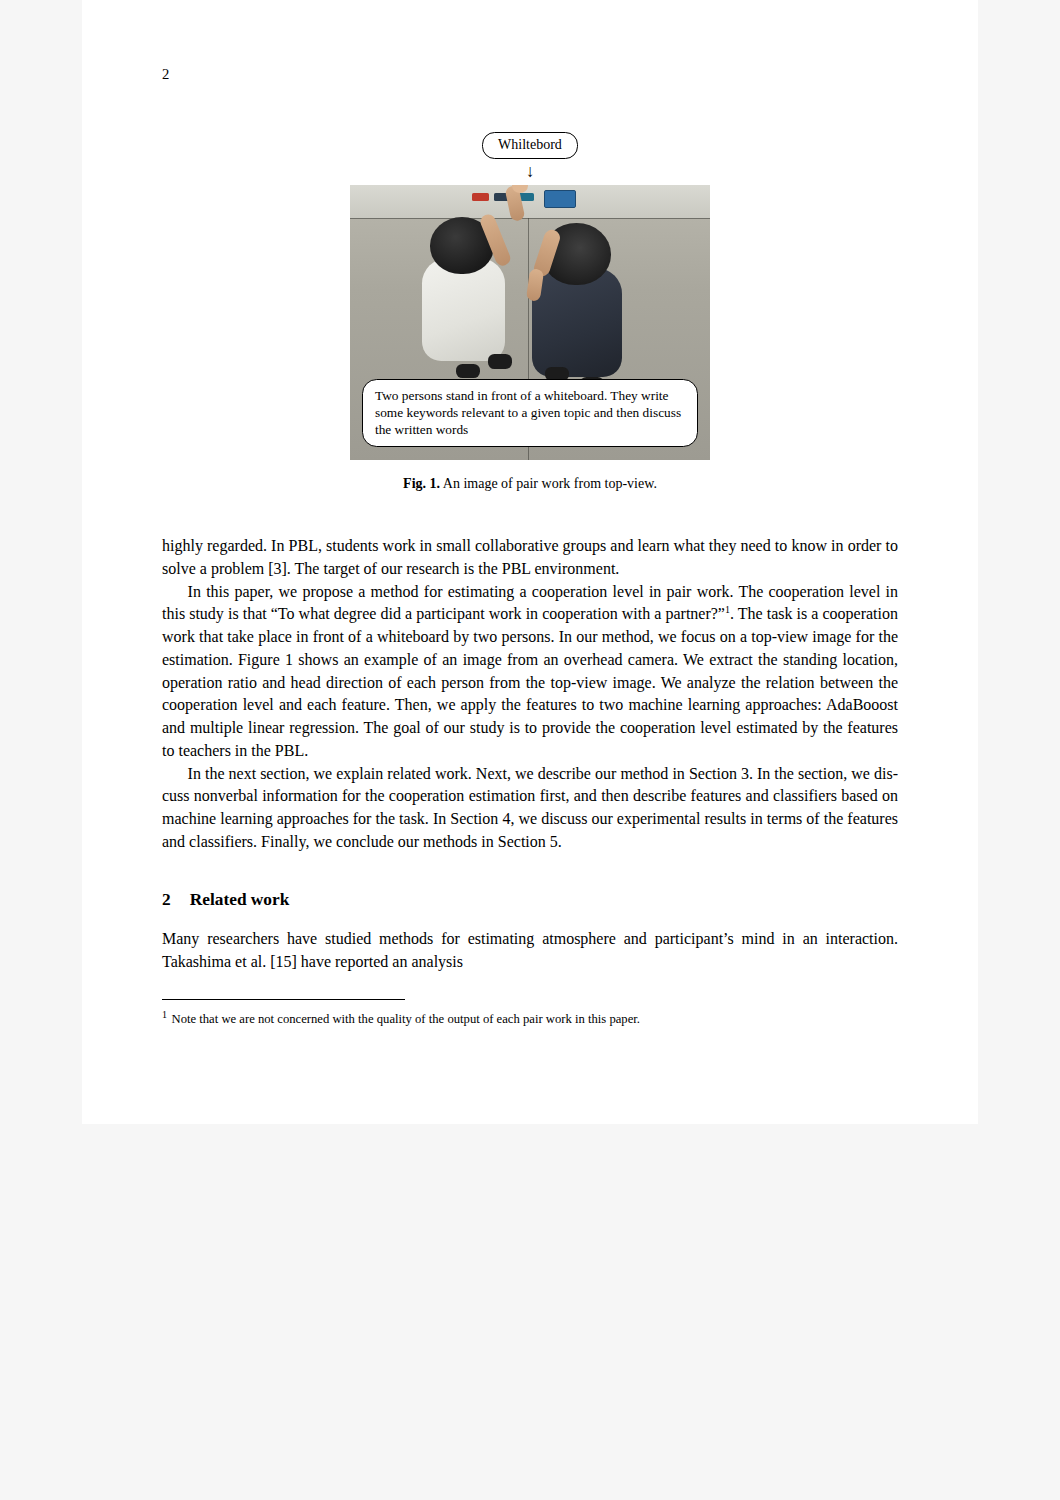2
Whiltebord
↓
Two persons stand in front of a whiteboard. They write some keywords relevant to a given topic and then discuss the written words
Fig. 1. An image of pair work from top-view.
highly regarded. In PBL, students work in small collaborative groups and learn what they need to know in order to solve a problem [3]. The target of our research is the PBL environment.
In this paper, we propose a method for estimating a cooperation level in pair work. The cooperation level in this study is that “To what degree did a participant work in cooperation with a partner?”1. The task is a cooperation work that take place in front of a whiteboard by two persons. In our method, we focus on a top-view image for the estimation. Figure 1 shows an example of an image from an overhead camera. We extract the standing location, operation ratio and head direction of each person from the top-view image. We analyze the relation between the cooperation level and each feature. Then, we apply the features to two machine learning approaches: AdaBooost and multiple linear regression. The goal of our study is to provide the cooperation level estimated by the features to teachers in the PBL.
In the next section, we explain related work. Next, we describe our method in Section 3. In the section, we discuss nonverbal information for the cooperation estimation first, and then describe features and classifiers based on machine learning approaches for the task. In Section 4, we discuss our experimental results in terms of the features and classifiers. Finally, we conclude our methods in Section 5.
2 Related work
Many researchers have studied methods for estimating atmosphere and participant’s mind in an interaction. Takashima et al. [15] have reported an analysis
1 Note that we are not concerned with the quality of the output of each pair work in this paper.